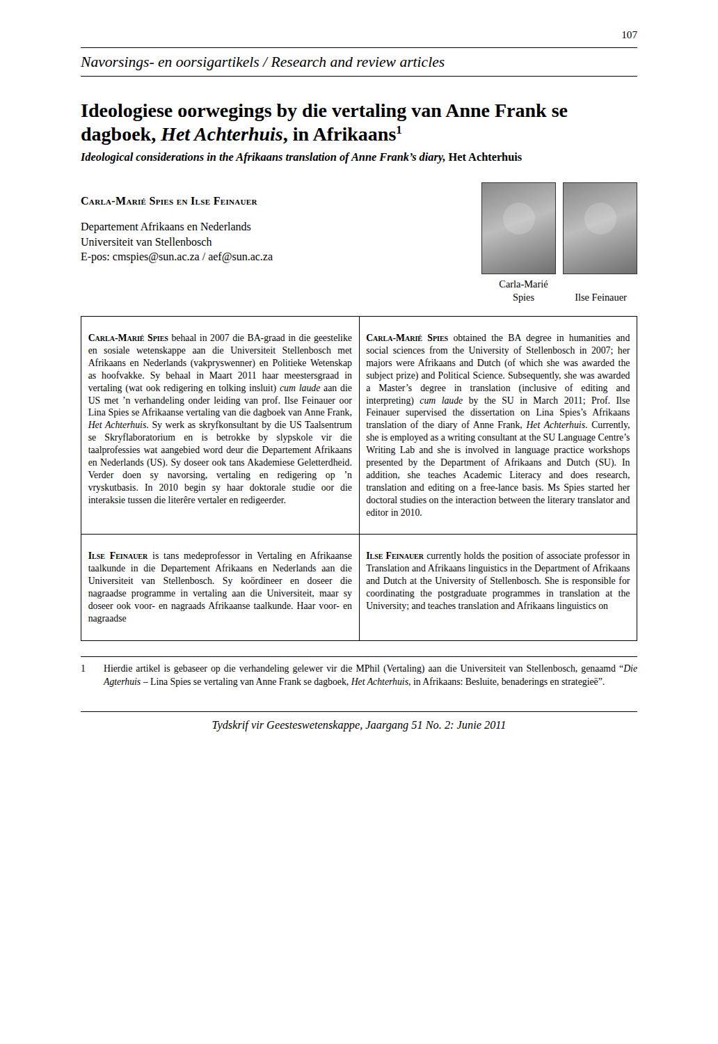107
Navorsings- en oorsigartikels / Research and review articles
Ideologiese oorwegings by die vertaling van Anne Frank se dagboek, Het Achterhuis, in Afrikaans1
Ideological considerations in the Afrikaans translation of Anne Frank’s diary, Het Achterhuis
Carla-Marié Spies Ilse Feinauer
Carla-Marié Spies en Ilse Feinauer
Departement Afrikaans en Nederlands
Universiteit van Stellenbosch
E-pos: cmspies@sun.ac.za / aef@sun.ac.za
| Carla-Marié Spies behaal in 2007 die BA-graad in die geestelike en sosiale wetenskappe aan die Universiteit Stellenbosch met Afrikaans en Nederlands (vakpryswenner) en Politieke Wetenskap as hoofvakke. Sy behaal in Maart 2011 haar meestersgraad in vertaling (wat ook redigering en tolking insluit) cum laude aan die US met ’n verhandeling onder leiding van prof. Ilse Feinauer oor Lina Spies se Afrikaanse vertaling van die dagboek van Anne Frank, Het Achterhuis . Sy werk as skryfkonsultant by die US Taalsentrum se Skryflaboratorium en is betrokke by slypskole vir die taalprofessies wat aangebied word deur die Departement Afrikaans en Nederlands (US). Sy doseer ook tans Akademiese Geletterdheid. Verder doen sy navorsing, vertaling en redigering op ’n vryskutbasis. In 2010 begin sy haar doktorale studie oor die interaksie tussen die literêre vertaler en redigeerder. | Carla-Marié Spies obtained the BA degree in humanities and social sciences from the University of Stellenbosch in 2007; her majors were Afrikaans and Dutch (of which she was awarded the subject prize) and Political Science. Subsequently, she was awarded a Master’s degree in translation (inclusive of editing and interpreting) cum laude by the SU in March 2011; Prof. Ilse Feinauer supervised the dissertation on Lina Spies’s Afrikaans translation of the diary of Anne Frank, Het Achterhuis . Currently, she is employed as a writing consultant at the SU Language Centre’s Writing Lab and she is involved in language practice workshops presented by the Department of Afrikaans and Dutch (SU). In addition, she teaches Academic Literacy and does research, translation and editing on a free-lance basis. Ms Spies started her doctoral studies on the interaction between the literary translator and editor in 2010. |
| Ilse Feinauer is tans medeprofessor in Vertaling en Afrikaanse taalkunde in die Departement Afrikaans en Nederlands aan die Universiteit van Stellenbosch. Sy koördineer en doseer die nagraadse programme in vertaling aan die Universiteit, maar sy doseer ook voor- en nagraads Afrikaanse taalkunde. Haar voor- en nagraadse | Ilse Feinauer currently holds the position of associate professor in Translation and Afrikaans linguistics in the Department of Afrikaans and Dutch at the University of Stellenbosch. She is responsible for coordinating the postgraduate programmes in translation at the University; and teaches translation and Afrikaans linguistics on |
1
Hierdie artikel is gebaseer op die verhandeling gelewer vir die MPhil (Vertaling) aan die Universiteit van Stellenbosch, genaamd “Die Agterhuis – Lina Spies se vertaling van Anne Frank se dagboek, Het Achterhuis, in Afrikaans: Besluite, benaderings en strategieë”.
Tydskrif vir Geesteswetenskappe, Jaargang 51 No. 2: Junie 2011